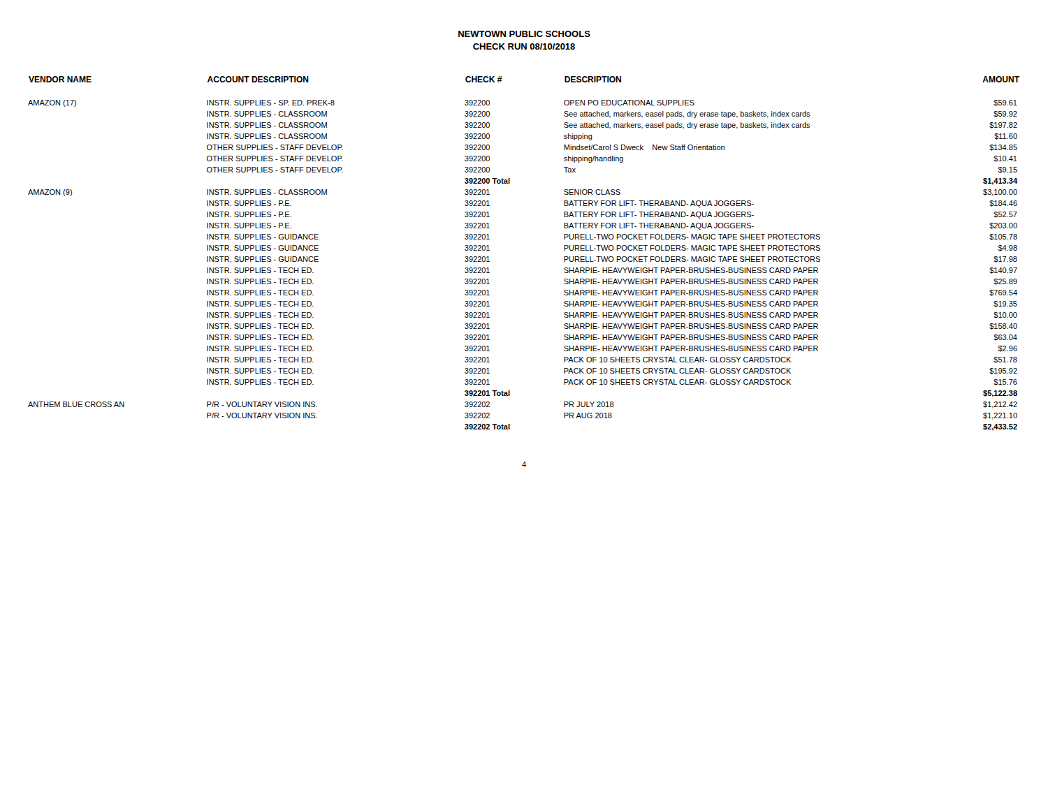NEWTOWN PUBLIC SCHOOLS
CHECK RUN 08/10/2018
| VENDOR NAME | ACCOUNT DESCRIPTION | CHECK # | DESCRIPTION | AMOUNT |
| --- | --- | --- | --- | --- |
| AMAZON (17) | INSTR. SUPPLIES - SP. ED. PREK-8 | 392200 | OPEN PO EDUCATIONAL SUPPLIES | $59.61 |
| | INSTR. SUPPLIES - CLASSROOM | 392200 | See attached, markers, easel pads, dry erase tape, baskets, index cards | $59.92 |
| | INSTR. SUPPLIES - CLASSROOM | 392200 | See attached, markers, easel pads, dry erase tape, baskets, index cards | $197.82 |
| | INSTR. SUPPLIES - CLASSROOM | 392200 | shipping | $11.60 |
| | OTHER SUPPLIES - STAFF DEVELOP. | 392200 | Mindset/Carol S Dweck New Staff Orientation | $134.85 |
| | OTHER SUPPLIES - STAFF DEVELOP. | 392200 | shipping/handling | $10.41 |
| | OTHER SUPPLIES - STAFF DEVELOP. | 392200 | Tax | $9.15 |
| | | 392200 Total | | $1,413.34 |
| AMAZON (9) | INSTR. SUPPLIES - CLASSROOM | 392201 | SENIOR CLASS | $3,100.00 |
| | INSTR. SUPPLIES - P.E. | 392201 | BATTERY FOR LIFT- THERABAND- AQUA JOGGERS- | $184.46 |
| | INSTR. SUPPLIES - P.E. | 392201 | BATTERY FOR LIFT- THERABAND- AQUA JOGGERS- | $52.57 |
| | INSTR. SUPPLIES - P.E. | 392201 | BATTERY FOR LIFT- THERABAND- AQUA JOGGERS- | $203.00 |
| | INSTR. SUPPLIES - GUIDANCE | 392201 | PURELL-TWO POCKET FOLDERS- MAGIC TAPE SHEET PROTECTORS | $105.78 |
| | INSTR. SUPPLIES - GUIDANCE | 392201 | PURELL-TWO POCKET FOLDERS- MAGIC TAPE SHEET PROTECTORS | $4.98 |
| | INSTR. SUPPLIES - GUIDANCE | 392201 | PURELL-TWO POCKET FOLDERS- MAGIC TAPE SHEET PROTECTORS | $17.98 |
| | INSTR. SUPPLIES - TECH ED. | 392201 | SHARPIE- HEAVYWEIGHT PAPER-BRUSHES-BUSINESS CARD PAPER | $140.97 |
| | INSTR. SUPPLIES - TECH ED. | 392201 | SHARPIE- HEAVYWEIGHT PAPER-BRUSHES-BUSINESS CARD PAPER | $25.89 |
| | INSTR. SUPPLIES - TECH ED. | 392201 | SHARPIE- HEAVYWEIGHT PAPER-BRUSHES-BUSINESS CARD PAPER | $769.54 |
| | INSTR. SUPPLIES - TECH ED. | 392201 | SHARPIE- HEAVYWEIGHT PAPER-BRUSHES-BUSINESS CARD PAPER | $19.35 |
| | INSTR. SUPPLIES - TECH ED. | 392201 | SHARPIE- HEAVYWEIGHT PAPER-BRUSHES-BUSINESS CARD PAPER | $10.00 |
| | INSTR. SUPPLIES - TECH ED. | 392201 | SHARPIE- HEAVYWEIGHT PAPER-BRUSHES-BUSINESS CARD PAPER | $158.40 |
| | INSTR. SUPPLIES - TECH ED. | 392201 | SHARPIE- HEAVYWEIGHT PAPER-BRUSHES-BUSINESS CARD PAPER | $63.04 |
| | INSTR. SUPPLIES - TECH ED. | 392201 | SHARPIE- HEAVYWEIGHT PAPER-BRUSHES-BUSINESS CARD PAPER | $2.96 |
| | INSTR. SUPPLIES - TECH ED. | 392201 | PACK OF 10 SHEETS CRYSTAL CLEAR- GLOSSY CARDSTOCK | $51.78 |
| | INSTR. SUPPLIES - TECH ED. | 392201 | PACK OF 10 SHEETS CRYSTAL CLEAR- GLOSSY CARDSTOCK | $195.92 |
| | INSTR. SUPPLIES - TECH ED. | 392201 | PACK OF 10 SHEETS CRYSTAL CLEAR- GLOSSY CARDSTOCK | $15.76 |
| | | 392201 Total | | $5,122.38 |
| ANTHEM BLUE CROSS AN | P/R - VOLUNTARY VISION INS. | 392202 | PR JULY 2018 | $1,212.42 |
| | P/R - VOLUNTARY VISION INS. | 392202 | PR AUG 2018 | $1,221.10 |
| | | 392202 Total | | $2,433.52 |
4